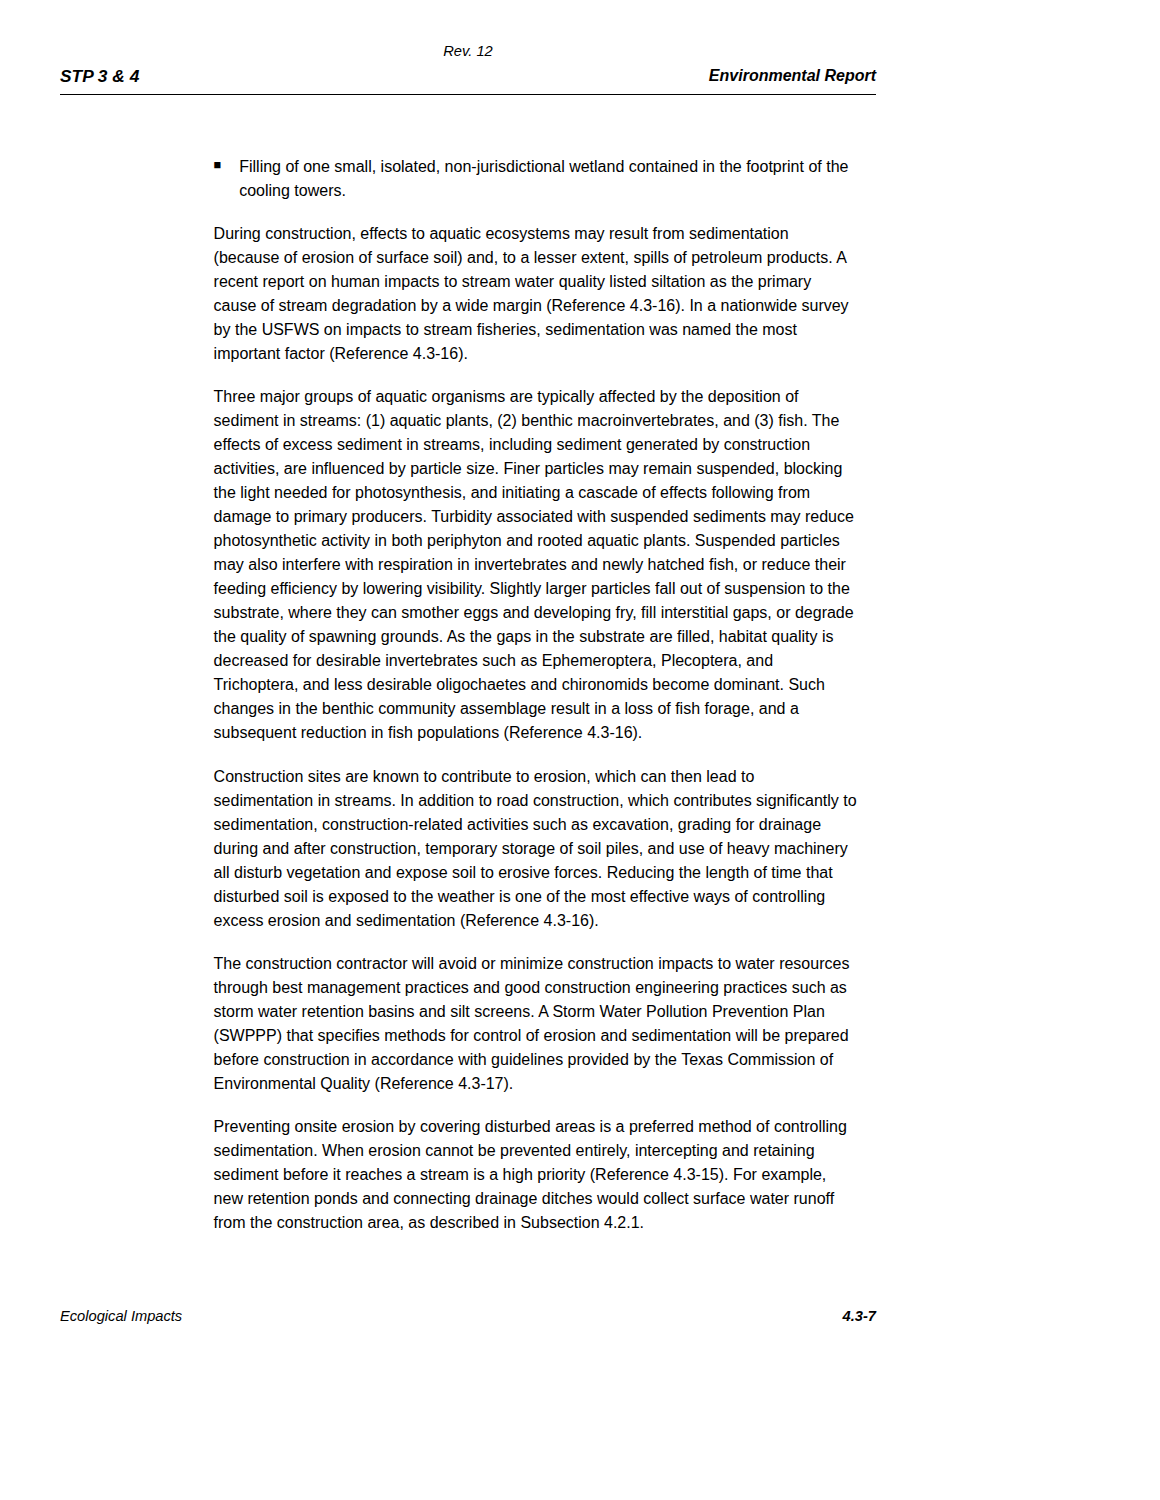Rev. 12
STP 3 & 4
Environmental Report
Filling of one small, isolated, non-jurisdictional wetland contained in the footprint of the cooling towers.
During construction, effects to aquatic ecosystems may result from sedimentation (because of erosion of surface soil) and, to a lesser extent, spills of petroleum products. A recent report on human impacts to stream water quality listed siltation as the primary cause of stream degradation by a wide margin (Reference 4.3-16). In a nationwide survey by the USFWS on impacts to stream fisheries, sedimentation was named the most important factor (Reference 4.3-16).
Three major groups of aquatic organisms are typically affected by the deposition of sediment in streams: (1) aquatic plants, (2) benthic macroinvertebrates, and (3) fish. The effects of excess sediment in streams, including sediment generated by construction activities, are influenced by particle size. Finer particles may remain suspended, blocking the light needed for photosynthesis, and initiating a cascade of effects following from damage to primary producers. Turbidity associated with suspended sediments may reduce photosynthetic activity in both periphyton and rooted aquatic plants. Suspended particles may also interfere with respiration in invertebrates and newly hatched fish, or reduce their feeding efficiency by lowering visibility. Slightly larger particles fall out of suspension to the substrate, where they can smother eggs and developing fry, fill interstitial gaps, or degrade the quality of spawning grounds. As the gaps in the substrate are filled, habitat quality is decreased for desirable invertebrates such as Ephemeroptera, Plecoptera, and Trichoptera, and less desirable oligochaetes and chironomids become dominant. Such changes in the benthic community assemblage result in a loss of fish forage, and a subsequent reduction in fish populations (Reference 4.3-16).
Construction sites are known to contribute to erosion, which can then lead to sedimentation in streams. In addition to road construction, which contributes significantly to sedimentation, construction-related activities such as excavation, grading for drainage during and after construction, temporary storage of soil piles, and use of heavy machinery all disturb vegetation and expose soil to erosive forces. Reducing the length of time that disturbed soil is exposed to the weather is one of the most effective ways of controlling excess erosion and sedimentation (Reference 4.3-16).
The construction contractor will avoid or minimize construction impacts to water resources through best management practices and good construction engineering practices such as storm water retention basins and silt screens. A Storm Water Pollution Prevention Plan (SWPPP) that specifies methods for control of erosion and sedimentation will be prepared before construction in accordance with guidelines provided by the Texas Commission of Environmental Quality (Reference 4.3-17).
Preventing onsite erosion by covering disturbed areas is a preferred method of controlling sedimentation. When erosion cannot be prevented entirely, intercepting and retaining sediment before it reaches a stream is a high priority (Reference 4.3-15). For example, new retention ponds and connecting drainage ditches would collect surface water runoff from the construction area, as described in Subsection 4.2.1.
Ecological Impacts
4.3-7